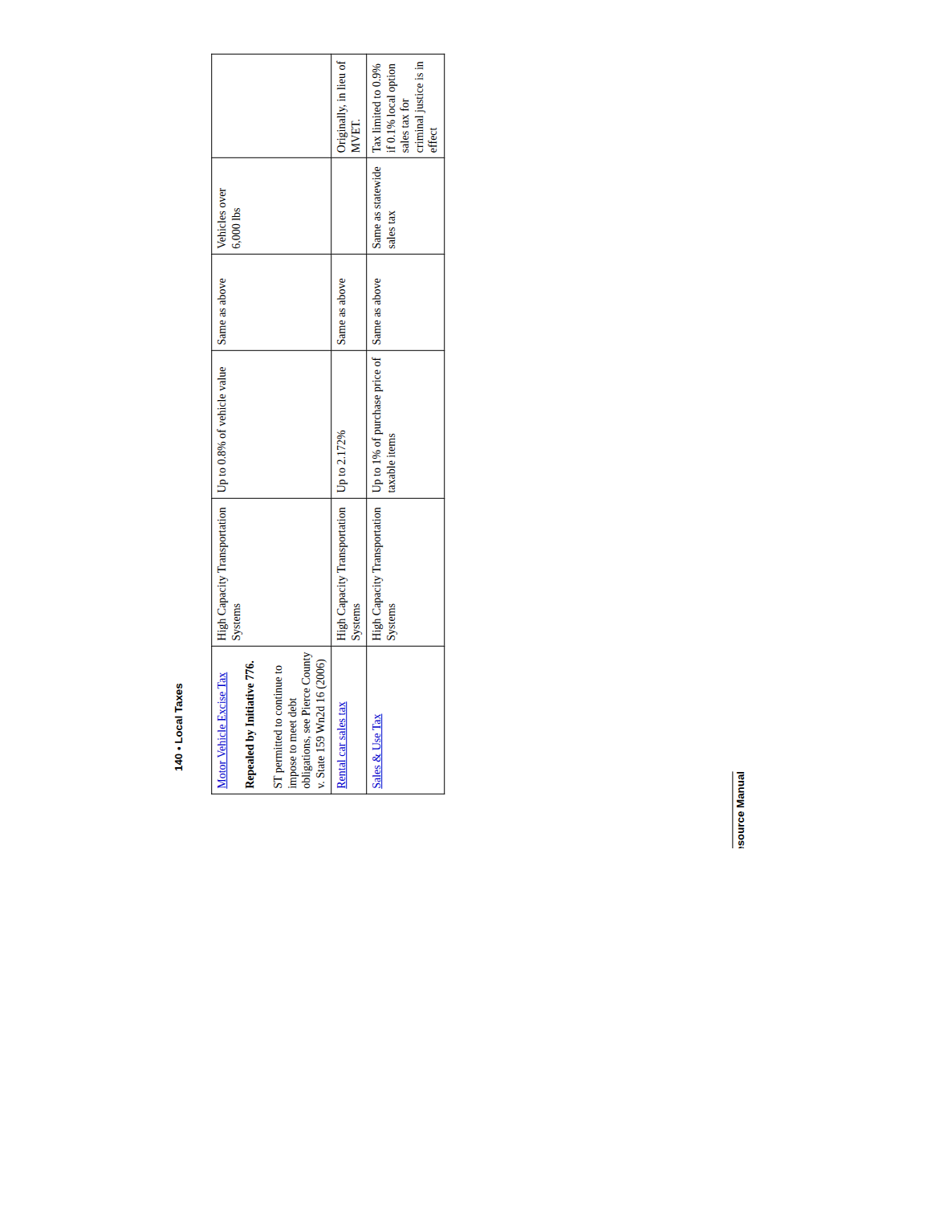| Motor Vehicle Excise Tax Repealed by Initiative 776. ST permitted to continue to impose to meet debt obligations, see Pierce County v. State 159 Wn2d 16 (2006) | High Capacity Transportation Systems | Up to 0.8% of vehicle value | Same as above | Vehicles over 6,000 lbs | |
| Rental car sales tax | High Capacity Transportation Systems | Up to 2.172% | Same as above | | Originally, in lieu of MVET. |
| Sales & Use Tax | High Capacity Transportation Systems | Up to 1% of purchase price of taxable items | Same as above | Same as statewide sales tax | Tax limited to 0.9% if 0.1% local option sales tax for criminal justice is in effect |
140 • Local Taxes
Transportation Resource Manual